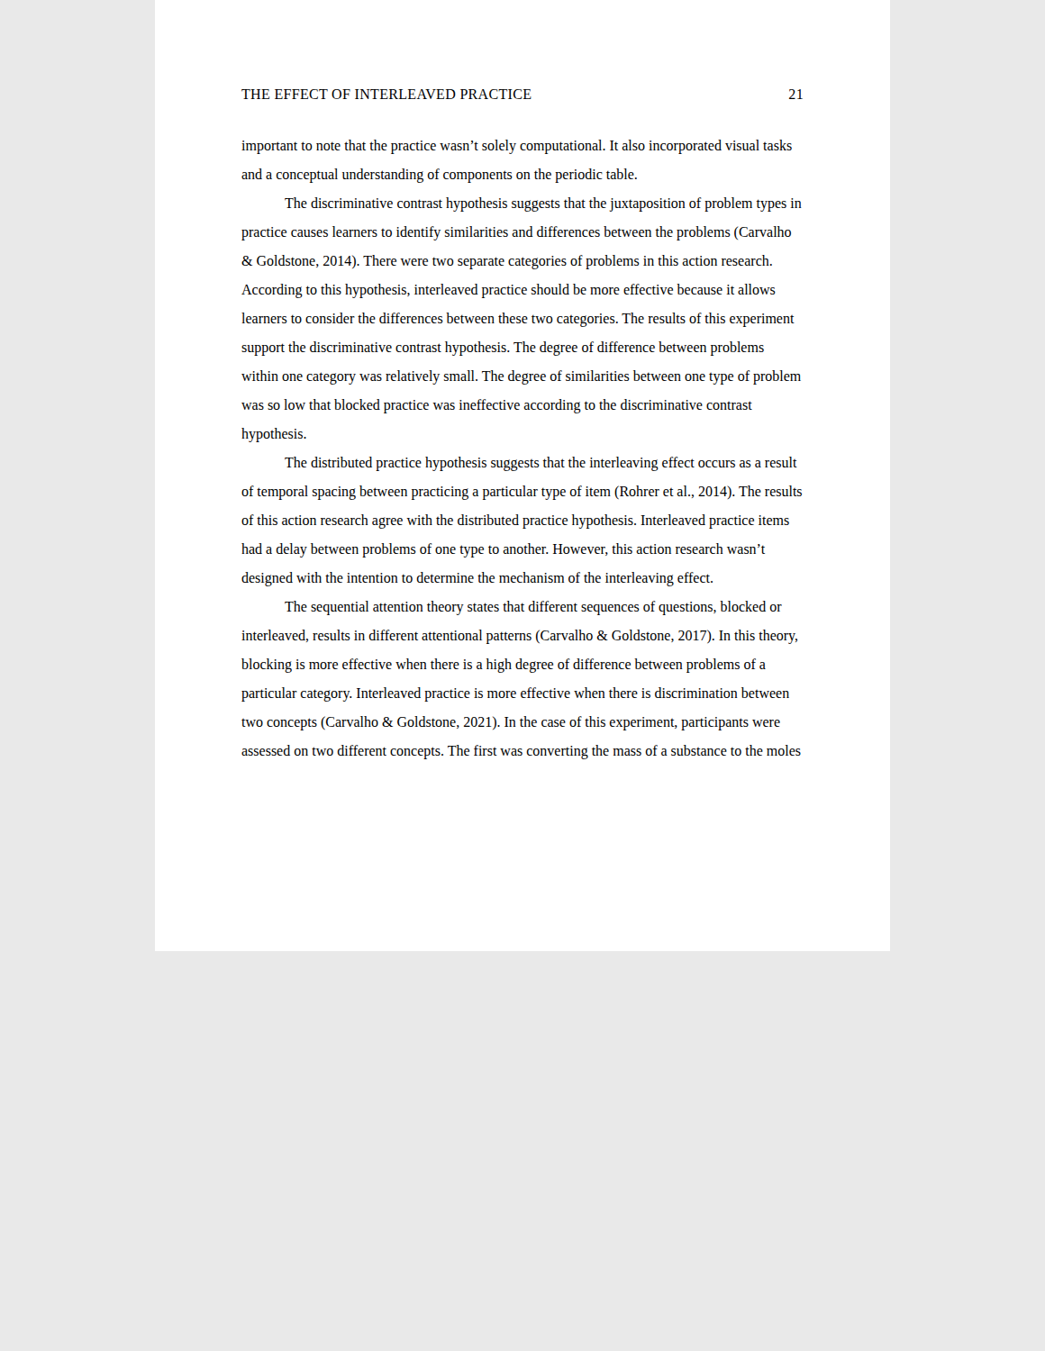The Effect of Interleaved Practice 21
important to note that the practice wasn’t solely computational. It also incorporated visual tasks and a conceptual understanding of components on the periodic table.
The discriminative contrast hypothesis suggests that the juxtaposition of problem types in practice causes learners to identify similarities and differences between the problems (Carvalho & Goldstone, 2014). There were two separate categories of problems in this action research. According to this hypothesis, interleaved practice should be more effective because it allows learners to consider the differences between these two categories. The results of this experiment support the discriminative contrast hypothesis. The degree of difference between problems within one category was relatively small. The degree of similarities between one type of problem was so low that blocked practice was ineffective according to the discriminative contrast hypothesis.
The distributed practice hypothesis suggests that the interleaving effect occurs as a result of temporal spacing between practicing a particular type of item (Rohrer et al., 2014). The results of this action research agree with the distributed practice hypothesis. Interleaved practice items had a delay between problems of one type to another. However, this action research wasn’t designed with the intention to determine the mechanism of the interleaving effect.
The sequential attention theory states that different sequences of questions, blocked or interleaved, results in different attentional patterns (Carvalho & Goldstone, 2017). In this theory, blocking is more effective when there is a high degree of difference between problems of a particular category. Interleaved practice is more effective when there is discrimination between two concepts (Carvalho & Goldstone, 2021). In the case of this experiment, participants were assessed on two different concepts. The first was converting the mass of a substance to the moles